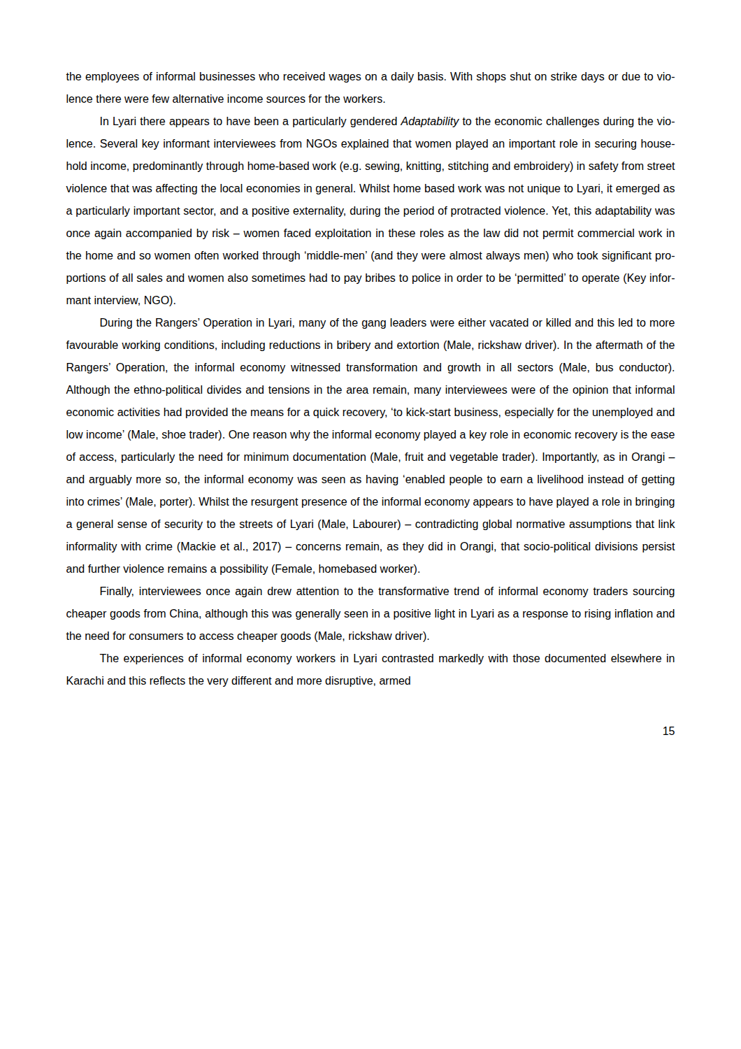the employees of informal businesses who received wages on a daily basis. With shops shut on strike days or due to violence there were few alternative income sources for the workers.
In Lyari there appears to have been a particularly gendered Adaptability to the economic challenges during the violence. Several key informant interviewees from NGOs explained that women played an important role in securing household income, predominantly through home-based work (e.g. sewing, knitting, stitching and embroidery) in safety from street violence that was affecting the local economies in general. Whilst home based work was not unique to Lyari, it emerged as a particularly important sector, and a positive externality, during the period of protracted violence. Yet, this adaptability was once again accompanied by risk – women faced exploitation in these roles as the law did not permit commercial work in the home and so women often worked through ‘middle-men’ (and they were almost always men) who took significant proportions of all sales and women also sometimes had to pay bribes to police in order to be ‘permitted’ to operate (Key informant interview, NGO).
During the Rangers’ Operation in Lyari, many of the gang leaders were either vacated or killed and this led to more favourable working conditions, including reductions in bribery and extortion (Male, rickshaw driver). In the aftermath of the Rangers’ Operation, the informal economy witnessed transformation and growth in all sectors (Male, bus conductor). Although the ethno-political divides and tensions in the area remain, many interviewees were of the opinion that informal economic activities had provided the means for a quick recovery, ‘to kick-start business, especially for the unemployed and low income’ (Male, shoe trader). One reason why the informal economy played a key role in economic recovery is the ease of access, particularly the need for minimum documentation (Male, fruit and vegetable trader). Importantly, as in Orangi – and arguably more so, the informal economy was seen as having ‘enabled people to earn a livelihood instead of getting into crimes’ (Male, porter). Whilst the resurgent presence of the informal economy appears to have played a role in bringing a general sense of security to the streets of Lyari (Male, Labourer) – contradicting global normative assumptions that link informality with crime (Mackie et al., 2017) – concerns remain, as they did in Orangi, that socio-political divisions persist and further violence remains a possibility (Female, homebased worker).
Finally, interviewees once again drew attention to the transformative trend of informal economy traders sourcing cheaper goods from China, although this was generally seen in a positive light in Lyari as a response to rising inflation and the need for consumers to access cheaper goods (Male, rickshaw driver).
The experiences of informal economy workers in Lyari contrasted markedly with those documented elsewhere in Karachi and this reflects the very different and more disruptive, armed
15